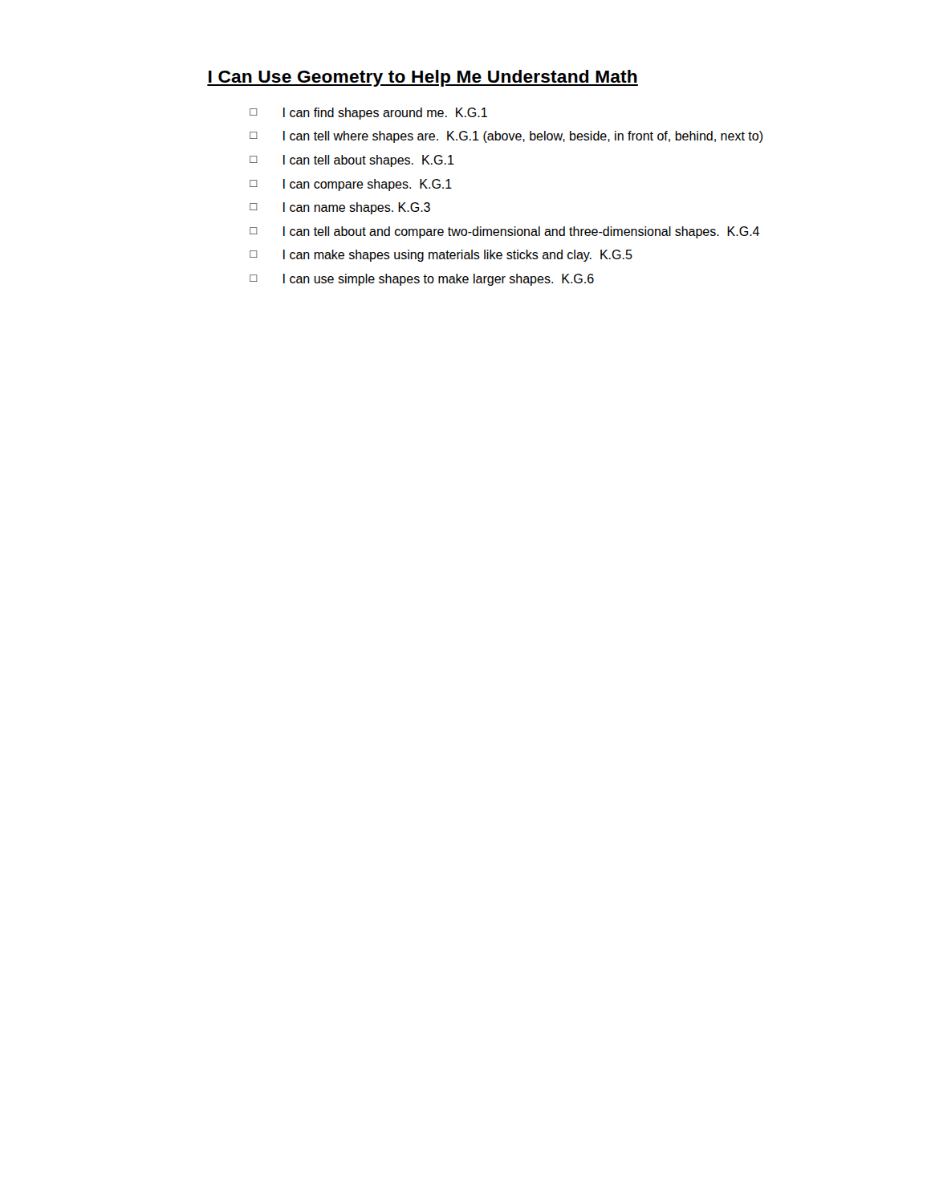I Can Use Geometry to Help Me Understand Math
I can find shapes around me. K.G.1
I can tell where shapes are. K.G.1 (above, below, beside, in front of, behind, next to)
I can tell about shapes. K.G.1
I can compare shapes. K.G.1
I can name shapes. K.G.3
I can tell about and compare two-dimensional and three-dimensional shapes. K.G.4
I can make shapes using materials like sticks and clay. K.G.5
I can use simple shapes to make larger shapes. K.G.6